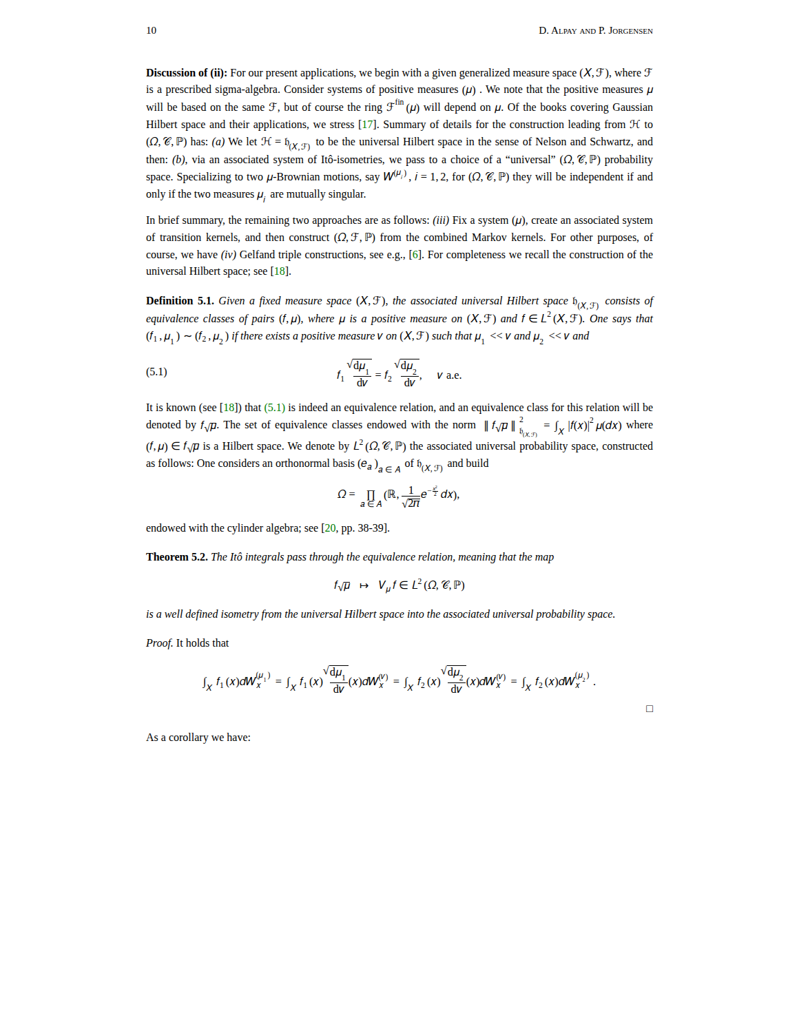10 D. Alpay and P. Jorgensen
Discussion of (ii): For our present applications, we begin with a given generalized measure space (X,ℱ), where ℱ is a prescribed sigma-algebra. Consider systems of positive measures (μ) . We note that the positive measures μ will be based on the same ℱ, but of course the ring ℱfin(μ) will depend on μ. Of the books covering Gaussian Hilbert space and their applications, we stress [17]. Summary of details for the construction leading from ℋ to (Ω,𝒞,ℙ) has: (a) We let ℋ=𝔥(X,ℱ) to be the universal Hilbert space in the sense of Nelson and Schwartz, and then: (b), via an associated system of Itô-isometries, we pass to a choice of a “universal” (Ω,𝒞,ℙ) probability space. Specializing to two μ-Brownian motions, say W(μi), i=1,2, for (Ω,𝒞,ℙ) they will be independent if and only if the two measures μi are mutually singular.
In brief summary, the remaining two approaches are as follows: (iii) Fix a system (μ), create an associated system of transition kernels, and then construct (Ω,ℱ,ℙ) from the combined Markov kernels. For other purposes, of course, we have (iv) Gelfand triple constructions, see e.g., [6]. For completeness we recall the construction of the universal Hilbert space; see [18].
Definition 5.1. Given a fixed measure space (X,ℱ), the associated universal Hilbert space 𝔥(X,ℱ) consists of equivalence classes of pairs (f,μ), where μ is a positive measure on (X,ℱ) and f∈L2(X,ℱ). One says that (f1,μ1)∼(f2,μ2) if there exists a positive measure ν on (X,ℱ) such that μ1<<ν and μ2<<ν and
(5.1) f1 dμ1dν = f2 dμ2dν , ν a.e.
It is known (see [18]) that (5.1) is indeed an equivalence relation, and an equivalence class for this relation will be denoted by fμ. The set of equivalence classes endowed with the norm ∥fμ∥𝔥(X,ℱ)2=∫X|f(x)|2μ(dx) where (f,μ)∈fμ is a Hilbert space. We denote by L2(Ω,𝒞,ℙ) the associated universal probability space, constructed as follows: One considers an orthonormal basis (ea)a∈A of 𝔥(X,ℱ) and build
Ω = ∏a∈A (ℝ, 12π e−x22 dx) ,
endowed with the cylinder algebra; see [20, pp. 38-39].
Theorem 5.2. The Itô integrals pass through the equivalence relation, meaning that the map
fμ ↦ Vμf ∈ L2(Ω,𝒞,ℙ)
is a well defined isometry from the universal Hilbert space into the associated universal probability space.
Proof. It holds that
∫X f1(x) dWx(μ1) = ∫X f1(x) dμ1dν (x) dWx(ν) = ∫X f2(x) dμ2dν (x) dWx(ν) = ∫X f2(x) dWx(μ2) .
□
As a corollary we have: